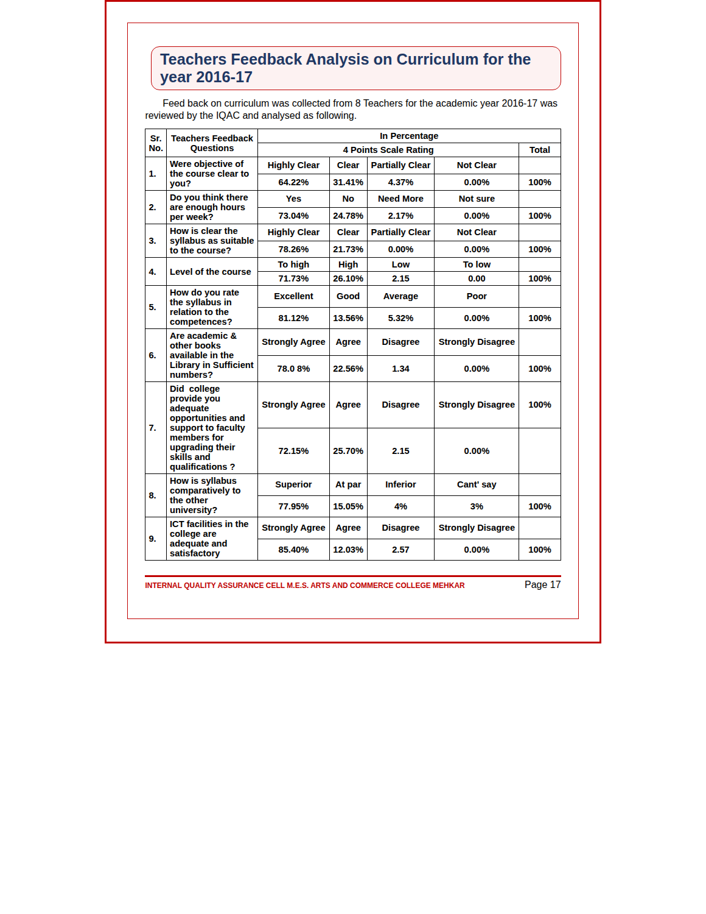Teachers Feedback Analysis on Curriculum for the year 2016-17
Feed back on curriculum was collected from 8 Teachers for the academic year 2016-17 was reviewed by the IQAC and analysed as following.
| Sr. No. | Teachers Feedback Questions | In Percentage |
| --- | --- | --- |
| 4 Points Scale Rating | Total |
| 1. | Were objective of the course clear to you? | Highly Clear | Clear | Partially Clear | Not Clear | |
| 64.22% | 31.41% | 4.37% | 0.00% | 100% |
| 2. | Do you think there are enough hours per week? | Yes | No | Need More | Not sure | |
| 73.04% | 24.78% | 2.17% | 0.00% | 100% |
| 3. | How is clear the syllabus as suitable to the course? | Highly Clear | Clear | Partially Clear | Not Clear | |
| 78.26% | 21.73% | 0.00% | 0.00% | 100% |
| 4. | Level of the course | To high | High | Low | To low | |
| 71.73% | 26.10% | 2.15 | 0.00 | 100% |
| 5. | How do you rate the syllabus in relation to the competences? | Excellent | Good | Average | Poor | |
| 81.12% | 13.56% | 5.32% | 0.00% | 100% |
| 6. | Are academic & other books available in the Library in Sufficient numbers? | Strongly Agree | Agree | Disagree | Strongly Disagree | |
| 78.0 8% | 22.56% | 1.34 | 0.00% | 100% |
| 7. | Did college provide you adequate opportunities and support to faculty members for upgrading their skills and qualifications ? | Strongly Agree | Agree | Disagree | Strongly Disagree | 100% |
| 72.15% | 25.70% | 2.15 | 0.00% | |
| 8. | How is syllabus comparatively to the other university? | Superior | At par | Inferior | Cant' say | |
| 77.95% | 15.05% | 4% | 3% | 100% |
| 9. | ICT facilities in the college are adequate and satisfactory | Strongly Agree | Agree | Disagree | Strongly Disagree | |
| 85.40% | 12.03% | 2.57 | 0.00% | 100% |
INTERNAL QUALITY ASSURANCE CELL M.E.S. ARTS AND COMMERCE COLLEGE MEHKAR Page 17